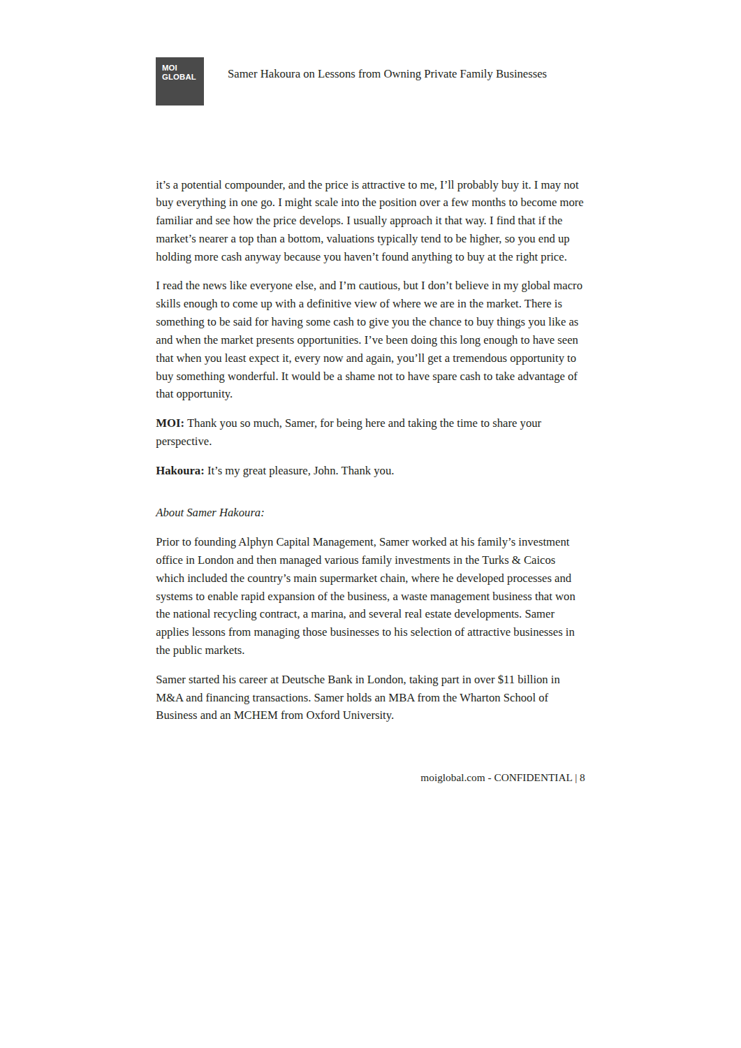MOI Global
Samer Hakoura on Lessons from Owning Private Family Businesses
it’s a potential compounder, and the price is attractive to me, I’ll probably buy it. I may not buy everything in one go. I might scale into the position over a few months to become more familiar and see how the price develops. I usually approach it that way. I find that if the market’s nearer a top than a bottom, valuations typically tend to be higher, so you end up holding more cash anyway because you haven’t found anything to buy at the right price.
I read the news like everyone else, and I’m cautious, but I don’t believe in my global macro skills enough to come up with a definitive view of where we are in the market. There is something to be said for having some cash to give you the chance to buy things you like as and when the market presents opportunities. I’ve been doing this long enough to have seen that when you least expect it, every now and again, you’ll get a tremendous opportunity to buy something wonderful. It would be a shame not to have spare cash to take advantage of that opportunity.
MOI: Thank you so much, Samer, for being here and taking the time to share your perspective.
Hakoura: It’s my great pleasure, John. Thank you.
About Samer Hakoura:
Prior to founding Alphyn Capital Management, Samer worked at his family’s investment office in London and then managed various family investments in the Turks & Caicos which included the country’s main supermarket chain, where he developed processes and systems to enable rapid expansion of the business, a waste management business that won the national recycling contract, a marina, and several real estate developments. Samer applies lessons from managing those businesses to his selection of attractive businesses in the public markets.
Samer started his career at Deutsche Bank in London, taking part in over $11 billion in M&A and financing transactions. Samer holds an MBA from the Wharton School of Business and an MCHEM from Oxford University.
moiglobal.com - CONFIDENTIAL | 8